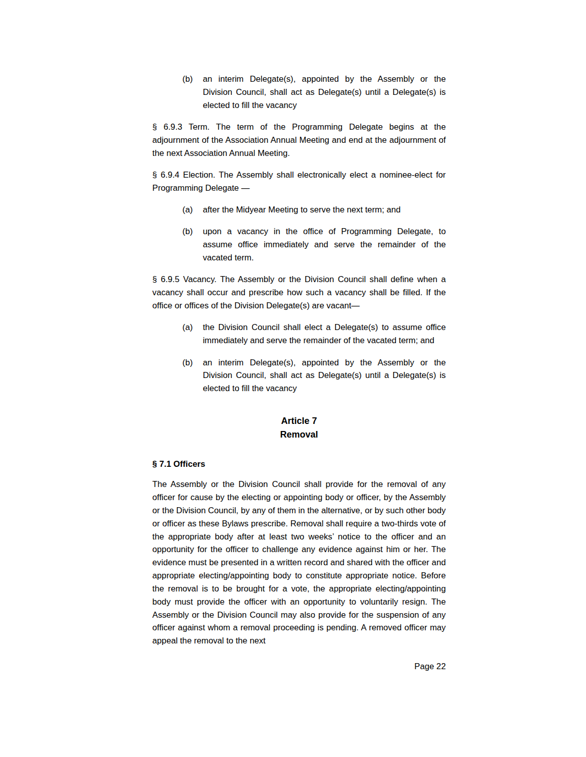(b) an interim Delegate(s), appointed by the Assembly or the Division Council, shall act as Delegate(s) until a Delegate(s) is elected to fill the vacancy
§ 6.9.3 Term. The term of the Programming Delegate begins at the adjournment of the Association Annual Meeting and end at the adjournment of the next Association Annual Meeting.
§ 6.9.4 Election. The Assembly shall electronically elect a nominee-elect for Programming Delegate —
(a) after the Midyear Meeting to serve the next term; and
(b) upon a vacancy in the office of Programming Delegate, to assume office immediately and serve the remainder of the vacated term.
§ 6.9.5 Vacancy. The Assembly or the Division Council shall define when a vacancy shall occur and prescribe how such a vacancy shall be filled. If the office or offices of the Division Delegate(s) are vacant—
(a) the Division Council shall elect a Delegate(s) to assume office immediately and serve the remainder of the vacated term; and
(b) an interim Delegate(s), appointed by the Assembly or the Division Council, shall act as Delegate(s) until a Delegate(s) is elected to fill the vacancy
Article 7Removal
§ 7.1 Officers
The Assembly or the Division Council shall provide for the removal of any officer for cause by the electing or appointing body or officer, by the Assembly or the Division Council, by any of them in the alternative, or by such other body or officer as these Bylaws prescribe. Removal shall require a two-thirds vote of the appropriate body after at least two weeks’ notice to the officer and an opportunity for the officer to challenge any evidence against him or her. The evidence must be presented in a written record and shared with the officer and appropriate electing/appointing body to constitute appropriate notice. Before the removal is to be brought for a vote, the appropriate electing/appointing body must provide the officer with an opportunity to voluntarily resign. The Assembly or the Division Council may also provide for the suspension of any officer against whom a removal proceeding is pending. A removed officer may appeal the removal to the next
Page 22